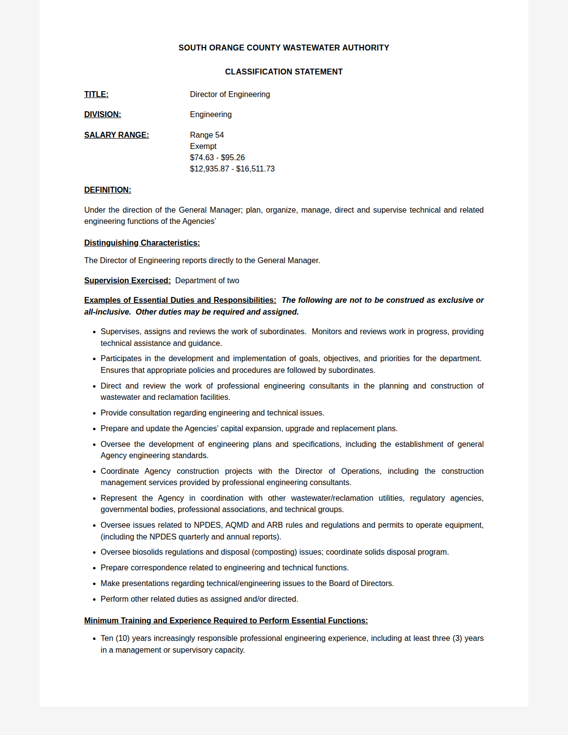SOUTH ORANGE COUNTY WASTEWATER AUTHORITY
CLASSIFICATION STATEMENT
TITLE:
Director of Engineering
DIVISION:
Engineering
SALARY RANGE:
Range 54 Exempt $74.63 - $95.26 $12,935.87 - $16,511.73
DEFINITION:
Under the direction of the General Manager; plan, organize, manage, direct and supervise technical and related engineering functions of the Agencies’
Distinguishing Characteristics:
The Director of Engineering reports directly to the General Manager.
Supervision Exercised: Department of two
Examples of Essential Duties and Responsibilities: The following are not to be construed as exclusive or all-inclusive. Other duties may be required and assigned.
Supervises, assigns and reviews the work of subordinates. Monitors and reviews work in progress, providing technical assistance and guidance.
Participates in the development and implementation of goals, objectives, and priorities for the department. Ensures that appropriate policies and procedures are followed by subordinates.
Direct and review the work of professional engineering consultants in the planning and construction of wastewater and reclamation facilities.
Provide consultation regarding engineering and technical issues.
Prepare and update the Agencies’ capital expansion, upgrade and replacement plans.
Oversee the development of engineering plans and specifications, including the establishment of general Agency engineering standards.
Coordinate Agency construction projects with the Director of Operations, including the construction management services provided by professional engineering consultants.
Represent the Agency in coordination with other wastewater/reclamation utilities, regulatory agencies, governmental bodies, professional associations, and technical groups.
Oversee issues related to NPDES, AQMD and ARB rules and regulations and permits to operate equipment, (including the NPDES quarterly and annual reports).
Oversee biosolids regulations and disposal (composting) issues; coordinate solids disposal program.
Prepare correspondence related to engineering and technical functions.
Make presentations regarding technical/engineering issues to the Board of Directors.
Perform other related duties as assigned and/or directed.
Minimum Training and Experience Required to Perform Essential Functions:
Ten (10) years increasingly responsible professional engineering experience, including at least three (3) years in a management or supervisory capacity.